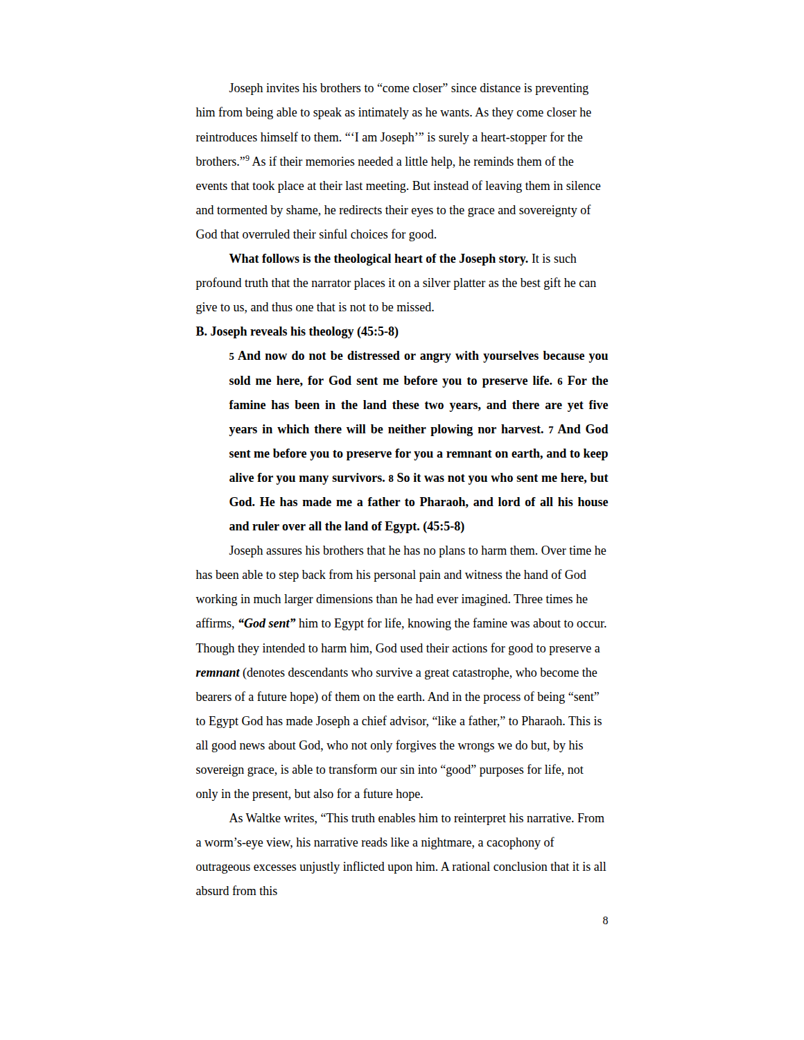Joseph invites his brothers to “come closer” since distance is preventing him from being able to speak as intimately as he wants. As they come closer he reintroduces himself to them. “‘I am Joseph’” is surely a heart-stopper for the brothers.”9 As if their memories needed a little help, he reminds them of the events that took place at their last meeting. But instead of leaving them in silence and tormented by shame, he redirects their eyes to the grace and sovereignty of God that overruled their sinful choices for good.
What follows is the theological heart of the Joseph story. It is such profound truth that the narrator places it on a silver platter as the best gift he can give to us, and thus one that is not to be missed.
B. Joseph reveals his theology (45:5-8)
5 And now do not be distressed or angry with yourselves because you sold me here, for God sent me before you to preserve life. 6 For the famine has been in the land these two years, and there are yet five years in which there will be neither plowing nor harvest. 7 And God sent me before you to preserve for you a remnant on earth, and to keep alive for you many survivors. 8 So it was not you who sent me here, but God. He has made me a father to Pharaoh, and lord of all his house and ruler over all the land of Egypt. (45:5-8)
Joseph assures his brothers that he has no plans to harm them. Over time he has been able to step back from his personal pain and witness the hand of God working in much larger dimensions than he had ever imagined. Three times he affirms, “God sent” him to Egypt for life, knowing the famine was about to occur. Though they intended to harm him, God used their actions for good to preserve a remnant (denotes descendants who survive a great catastrophe, who become the bearers of a future hope) of them on the earth. And in the process of being “sent” to Egypt God has made Joseph a chief advisor, “like a father,” to Pharaoh. This is all good news about God, who not only forgives the wrongs we do but, by his sovereign grace, is able to transform our sin into “good” purposes for life, not only in the present, but also for a future hope.
As Waltke writes, “This truth enables him to reinterpret his narrative. From a worm’s-eye view, his narrative reads like a nightmare, a cacophony of outrageous excesses unjustly inflicted upon him. A rational conclusion that it is all absurd from this
8